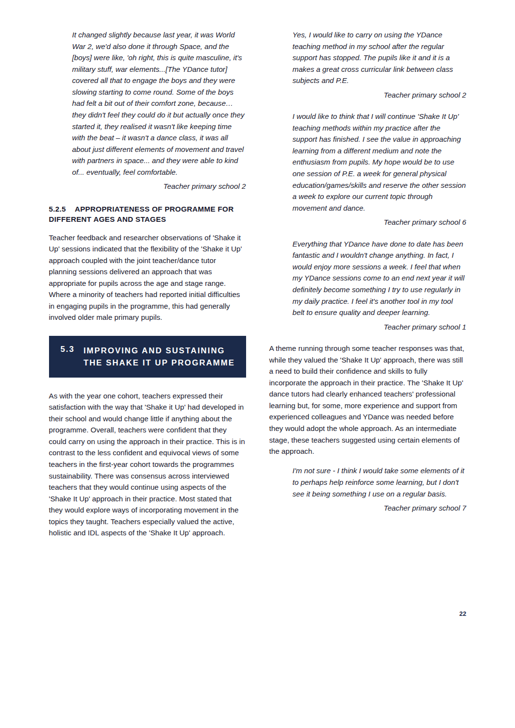It changed slightly because last year, it was World War 2, we'd also done it through Space, and the [boys] were like, 'oh right, this is quite masculine, it's military stuff, war elements...[The YDance tutor] covered all that to engage the boys and they were slowing starting to come round. Some of the boys had felt a bit out of their comfort zone, because…they didn't feel they could do it but actually once they started it, they realised it wasn't like keeping time with the beat – it wasn't a dance class, it was all about just different elements of movement and travel with partners in space... and they were able to kind of... eventually, feel comfortable.
Teacher primary school 2
5.2.5 APPROPRIATENESS OF PROGRAMME FOR DIFFERENT AGES AND STAGES
Teacher feedback and researcher observations of 'Shake it Up' sessions indicated that the flexibility of the 'Shake it Up' approach coupled with the joint teacher/dance tutor planning sessions delivered an approach that was appropriate for pupils across the age and stage range. Where a minority of teachers had reported initial difficulties in engaging pupils in the programme, this had generally involved older male primary pupils.
5.3 IMPROVING AND SUSTAINING THE SHAKE IT UP PROGRAMME
As with the year one cohort, teachers expressed their satisfaction with the way that 'Shake it Up' had developed in their school and would change little if anything about the programme. Overall, teachers were confident that they could carry on using the approach in their practice. This is in contrast to the less confident and equivocal views of some teachers in the first-year cohort towards the programmes sustainability. There was consensus across interviewed teachers that they would continue using aspects of the 'Shake It Up' approach in their practice. Most stated that they would explore ways of incorporating movement in the topics they taught. Teachers especially valued the active, holistic and IDL aspects of the 'Shake It Up' approach.
Yes, I would like to carry on using the YDance teaching method in my school after the regular support has stopped. The pupils like it and it is a makes a great cross curricular link between class subjects and P.E.
Teacher primary school 2
I would like to think that I will continue 'Shake It Up' teaching methods within my practice after the support has finished. I see the value in approaching learning from a different medium and note the enthusiasm from pupils. My hope would be to use one session of P.E. a week for general physical education/games/skills and reserve the other session a week to explore our current topic through movement and dance.
Teacher primary school 6
Everything that YDance have done to date has been fantastic and I wouldn't change anything. In fact, I would enjoy more sessions a week. I feel that when my YDance sessions come to an end next year it will definitely become something I try to use regularly in my daily practice. I feel it's another tool in my tool belt to ensure quality and deeper learning.
Teacher primary school 1
A theme running through some teacher responses was that, while they valued the 'Shake It Up' approach, there was still a need to build their confidence and skills to fully incorporate the approach in their practice. The 'Shake It Up' dance tutors had clearly enhanced teachers' professional learning but, for some, more experience and support from experienced colleagues and YDance was needed before they would adopt the whole approach. As an intermediate stage, these teachers suggested using certain elements of the approach.
I'm not sure - I think I would take some elements of it to perhaps help reinforce some learning, but I don't see it being something I use on a regular basis.
Teacher primary school 7
22